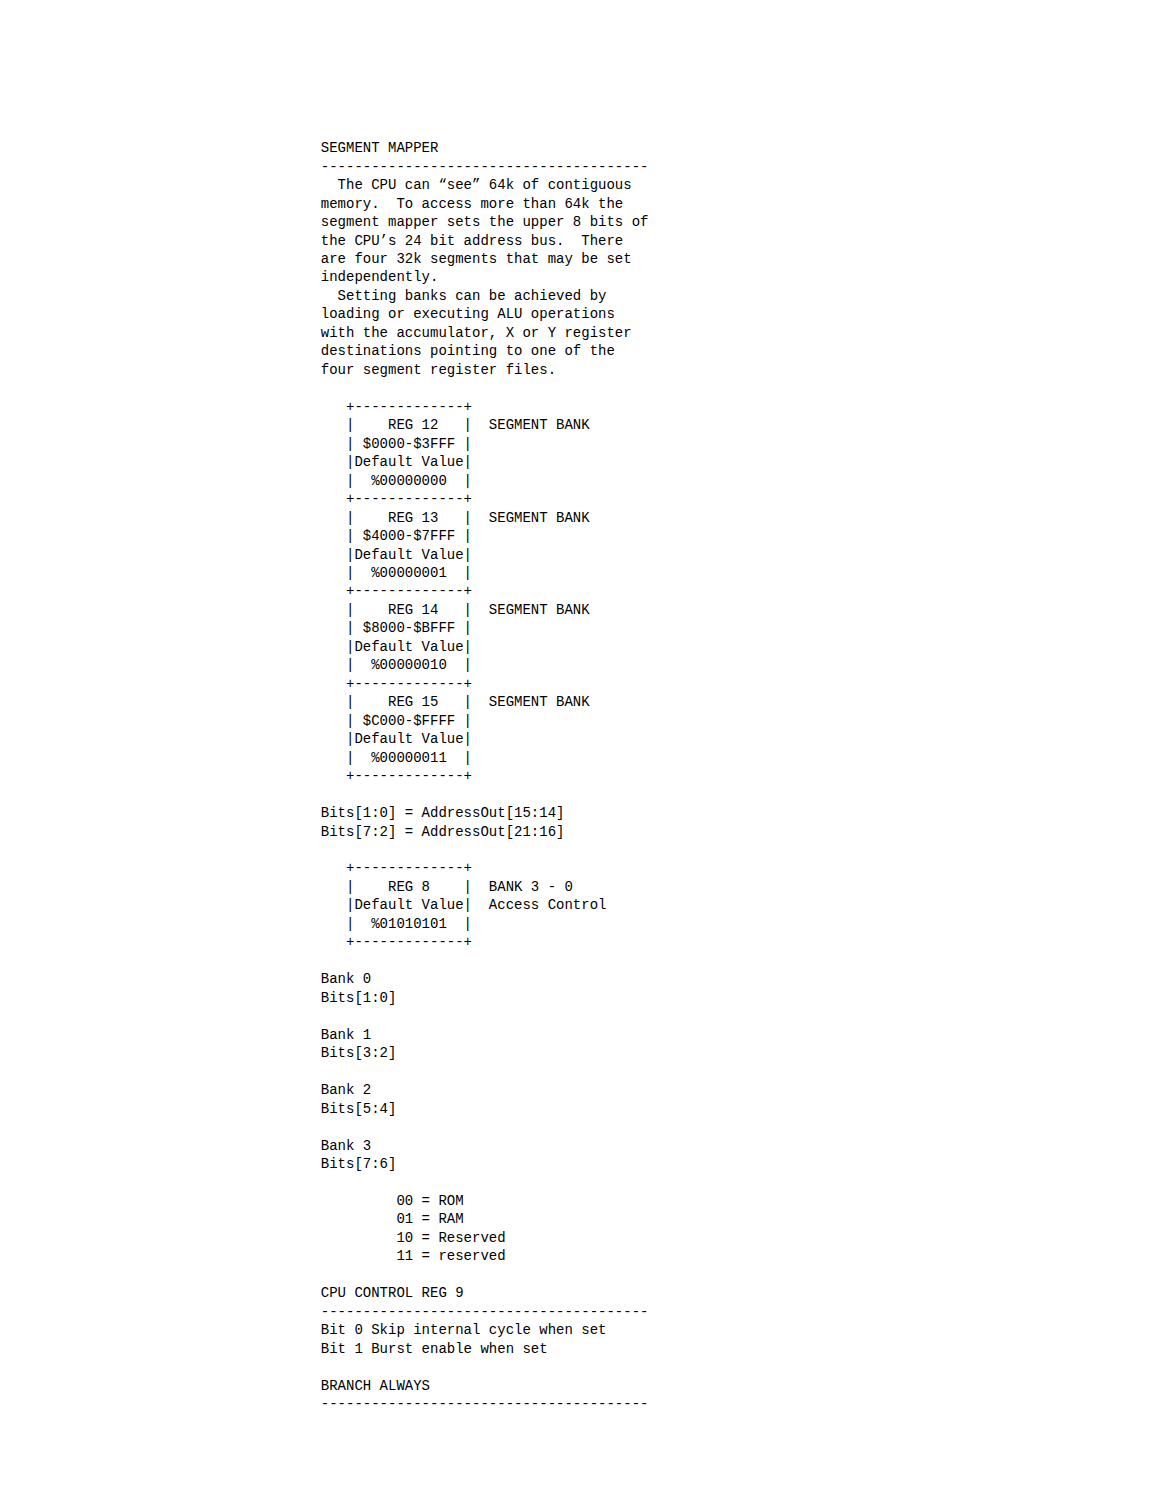SEGMENT MAPPER
---------------------------------------
  The CPU can “see” 64k of contiguous
memory.  To access more than 64k the
segment mapper sets the upper 8 bits of
the CPU’s 24 bit address bus.  There
are four 32k segments that may be set
independently.
  Setting banks can be achieved by
loading or executing ALU operations
with the accumulator, X or Y register
destinations pointing to one of the
four segment register files.

   +-------------+
   |    REG 12   |  SEGMENT BANK
   | $0000-$3FFF |
   |Default Value|
   |  %00000000  |
   +-------------+
   |    REG 13   |  SEGMENT BANK
   | $4000-$7FFF |
   |Default Value|
   |  %00000001  |
   +-------------+
   |    REG 14   |  SEGMENT BANK
   | $8000-$BFFF |
   |Default Value|
   |  %00000010  |
   +-------------+
   |    REG 15   |  SEGMENT BANK
   | $C000-$FFFF |
   |Default Value|
   |  %00000011  |
   +-------------+

Bits[1:0] = AddressOut[15:14]
Bits[7:2] = AddressOut[21:16]

   +-------------+
   |    REG 8    |  BANK 3 - 0
   |Default Value|  Access Control
   |  %01010101  |
   +-------------+

Bank 0
Bits[1:0]

Bank 1
Bits[3:2]

Bank 2
Bits[5:4]

Bank 3
Bits[7:6]

         00 = ROM
         01 = RAM
         10 = Reserved
         11 = reserved

CPU CONTROL REG 9
---------------------------------------
Bit 0 Skip internal cycle when set
Bit 1 Burst enable when set

BRANCH ALWAYS
---------------------------------------